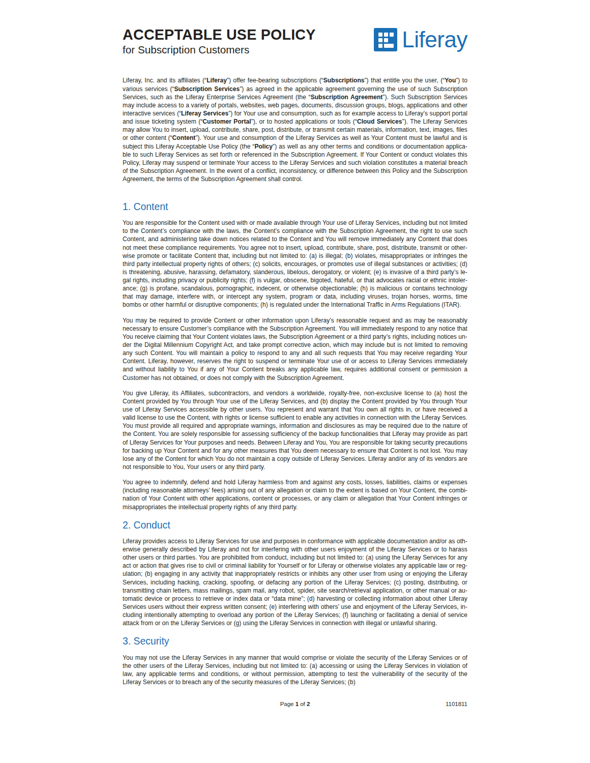ACCEPTABLE USE POLICY
for Subscription Customers
Liferay
Liferay, Inc. and its affiliates (“Liferay”) offer fee-bearing subscriptions (“Subscriptions”) that entitle you the user, (“You”) to various services (“Subscription Services”) as agreed in the applicable agreement governing the use of such Subscription Services, such as the Liferay Enterprise Services Agreement (the “Subscription Agreement”). Such Subscription Services may include access to a variety of portals, websites, web pages, documents, discussion groups, blogs, applications and other interactive services (“Liferay Services”) for Your use and consumption, such as for example access to Liferay’s support portal and issue ticketing system (“Customer Portal”), or to hosted applications or tools (“Cloud Services”). The Liferay Services may allow You to insert, upload, contribute, share, post, distribute, or transmit certain materials, information, text, images, files or other content (“Content”). Your use and consumption of the Liferay Services as well as Your Content must be lawful and is subject this Liferay Acceptable Use Policy (the “Policy”) as well as any other terms and conditions or documentation applicable to such Liferay Services as set forth or referenced in the Subscription Agreement. If Your Content or conduct violates this Policy, Liferay may suspend or terminate Your access to the Liferay Services and such violation constitutes a material breach of the Subscription Agreement. In the event of a conflict, inconsistency, or difference between this Policy and the Subscription Agreement, the terms of the Subscription Agreement shall control.
1. Content
You are responsible for the Content used with or made available through Your use of Liferay Services, including but not limited to the Content’s compliance with the laws, the Content’s compliance with the Subscription Agreement, the right to use such Content, and administering take down notices related to the Content and You will remove immediately any Content that does not meet these compliance requirements. You agree not to insert, upload, contribute, share, post, distribute, transmit or otherwise promote or facilitate Content that, including but not limited to: (a) is illegal; (b) violates, misappropriates or infringes the third party intellectual property rights of others; (c) solicits, encourages, or promotes use of illegal substances or activities; (d) is threatening, abusive, harassing, defamatory, slanderous, libelous, derogatory, or violent; (e) is invasive of a third party’s legal rights, including privacy or publicity rights; (f) is vulgar, obscene, bigoted, hateful, or that advocates racial or ethnic intolerance; (g) is profane, scandalous, pornographic, indecent, or otherwise objectionable; (h) is malicious or contains technology that may damage, interfere with, or intercept any system, program or data, including viruses, trojan horses, worms, time bombs or other harmful or disruptive components; (h) is regulated under the International Traffic in Arms Regulations (ITAR).
You may be required to provide Content or other information upon Liferay’s reasonable request and as may be reasonably necessary to ensure Customer’s compliance with the Subscription Agreement. You will immediately respond to any notice that You receive claiming that Your Content violates laws, the Subscription Agreement or a third party’s rights, including notices under the Digital Millennium Copyright Act, and take prompt corrective action, which may include but is not limited to removing any such Content. You will maintain a policy to respond to any and all such requests that You may receive regarding Your Content. Liferay, however, reserves the right to suspend or terminate Your use of or access to Liferay Services immediately and without liability to You if any of Your Content breaks any applicable law, requires additional consent or permission a Customer has not obtained, or does not comply with the Subscription Agreement.
You give Liferay, its Affiliates, subcontractors, and vendors a worldwide, royalty-free, non-exclusive license to (a) host the Content provided by You through Your use of the Liferay Services, and (b) display the Content provided by You through Your use of Liferay Services accessible by other users. You represent and warrant that You own all rights in, or have received a valid license to use the Content, with rights or license sufficient to enable any activities in connection with the Liferay Services. You must provide all required and appropriate warnings, information and disclosures as may be required due to the nature of the Content. You are solely responsible for assessing sufficiency of the backup functionalities that Liferay may provide as part of Liferay Services for Your purposes and needs. Between Liferay and You, You are responsible for taking security precautions for backing up Your Content and for any other measures that You deem necessary to ensure that Content is not lost. You may lose any of the Content for which You do not maintain a copy outside of Liferay Services. Liferay and/or any of its vendors are not responsible to You, Your users or any third party.
You agree to indemnify, defend and hold Liferay harmless from and against any costs, losses, liabilities, claims or expenses (including reasonable attorneys’ fees) arising out of any allegation or claim to the extent is based on Your Content, the combination of Your Content with other applications, content or processes, or any claim or allegation that Your Content infringes or misappropriates the intellectual property rights of any third party.
2. Conduct
Liferay provides access to Liferay Services for use and purposes in conformance with applicable documentation and/or as otherwise generally described by Liferay and not for interfering with other users enjoyment of the Liferay Services or to harass other users or third parties. You are prohibited from conduct, including but not limited to: (a) using the Liferay Services for any act or action that gives rise to civil or criminal liability for Yourself or for Liferay or otherwise violates any applicable law or regulation; (b) engaging in any activity that inappropriately restricts or inhibits any other user from using or enjoying the Liferay Services, including hacking, cracking, spoofing, or defacing any portion of the Liferay Services; (c) posting, distributing, or transmitting chain letters, mass mailings, spam mail, any robot, spider, site search/retrieval application, or other manual or automatic device or process to retrieve or index data or “data mine”; (d) harvesting or collecting information about other Liferay Services users without their express written consent; (e) interfering with others’ use and enjoyment of the Liferay Services, including intentionally attempting to overload any portion of the Liferay Services; (f) launching or facilitating a denial of service attack from or on the Liferay Services or (g) using the Liferay Services in connection with illegal or unlawful sharing.
3. Security
You may not use the Liferay Services in any manner that would comprise or violate the security of the Liferay Services or of the other users of the Liferay Services, including but not limited to: (a) accessing or using the Liferay Services in violation of law, any applicable terms and conditions, or without permission, attempting to test the vulnerability of the security of the Liferay Services or to breach any of the security measures of the Liferay Services; (b)
Page 1 of 2
1101811